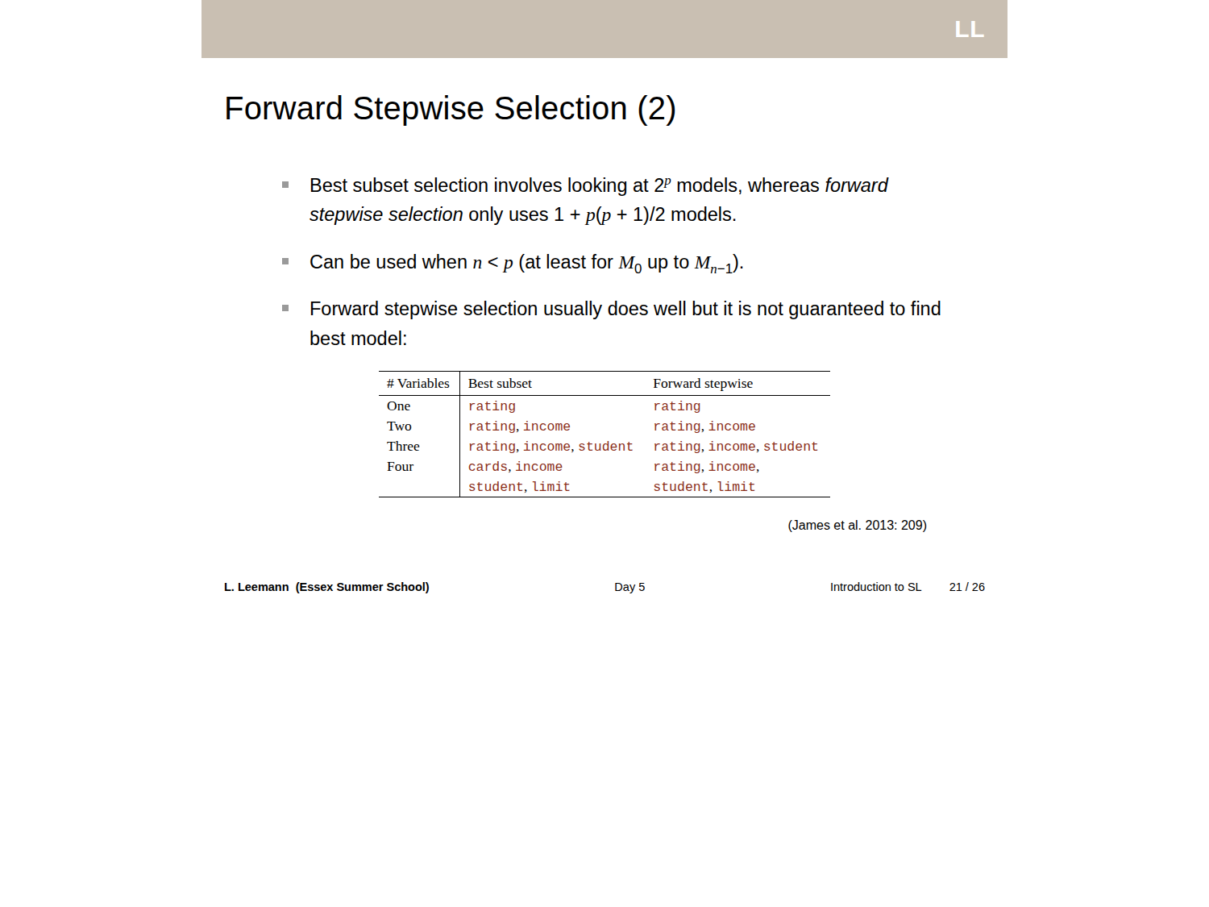LL
Forward Stepwise Selection (2)
Best subset selection involves looking at 2p models, whereas forward stepwise selection only uses 1 + p(p + 1)/2 models.
Can be used when n < p (at least for M0 up to Mn−1).
Forward stepwise selection usually does well but it is not guaranteed to find best model:
| # Variables | Best subset | Forward stepwise |
| --- | --- | --- |
| One | rating | rating |
| Two | rating , income | rating , income |
| Three | rating , income , student | rating , income , student |
| Four | cards , income | rating , income , |
| | student , limit | student , limit |
(James et al. 2013: 209)
L. Leemann (Essex Summer School)
Day 5
Introduction to SL 21 / 26